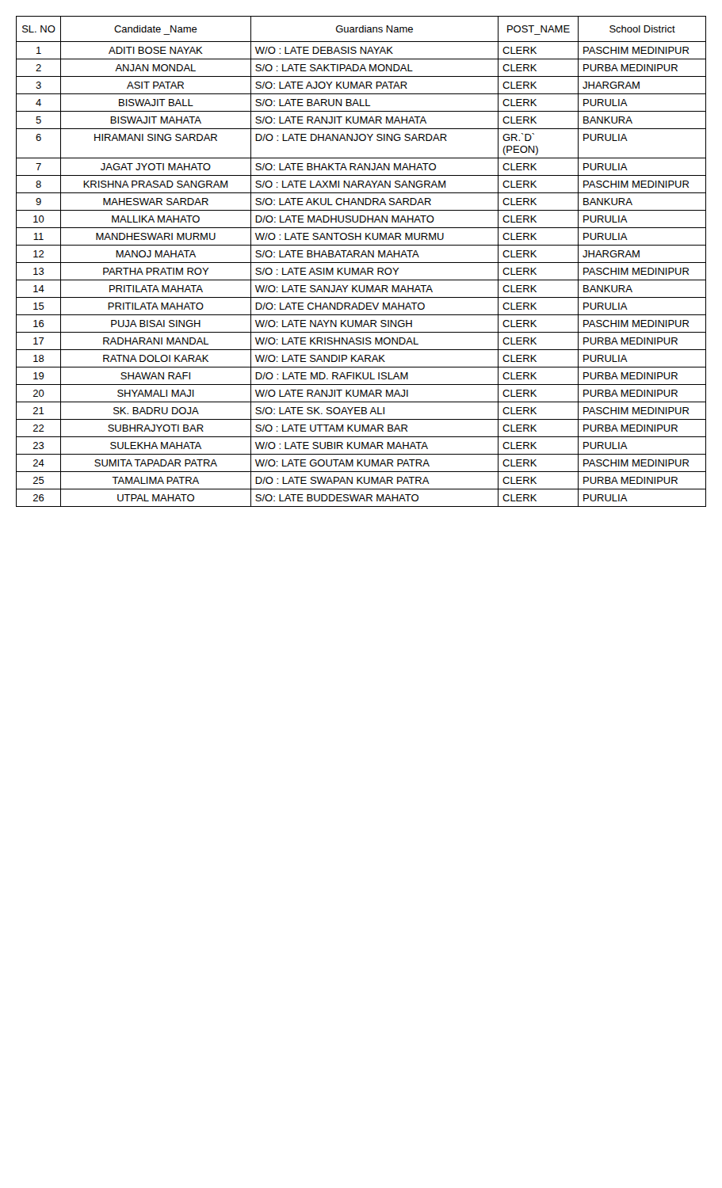| SL. NO | Candidate _Name | Guardians Name | POST_NAME | School District |
| --- | --- | --- | --- | --- |
| 1 | ADITI BOSE NAYAK | W/O : LATE DEBASIS NAYAK | CLERK | PASCHIM MEDINIPUR |
| 2 | ANJAN MONDAL | S/O : LATE SAKTIPADA MONDAL | CLERK | PURBA MEDINIPUR |
| 3 | ASIT PATAR | S/O: LATE AJOY KUMAR PATAR | CLERK | JHARGRAM |
| 4 | BISWAJIT BALL | S/O: LATE BARUN BALL | CLERK | PURULIA |
| 5 | BISWAJIT MAHATA | S/O: LATE RANJIT KUMAR MAHATA | CLERK | BANKURA |
| 6 | HIRAMANI SING SARDAR | D/O : LATE DHANANJOY SING SARDAR | GR.`D` (PEON) | PURULIA |
| 7 | JAGAT JYOTI MAHATO | S/O: LATE BHAKTA RANJAN MAHATO | CLERK | PURULIA |
| 8 | KRISHNA PRASAD SANGRAM | S/O : LATE LAXMI NARAYAN SANGRAM | CLERK | PASCHIM MEDINIPUR |
| 9 | MAHESWAR SARDAR | S/O: LATE AKUL CHANDRA SARDAR | CLERK | BANKURA |
| 10 | MALLIKA MAHATO | D/O: LATE MADHUSUDHAN MAHATO | CLERK | PURULIA |
| 11 | MANDHESWARI MURMU | W/O : LATE SANTOSH KUMAR MURMU | CLERK | PURULIA |
| 12 | MANOJ MAHATA | S/O: LATE BHABATARAN MAHATA | CLERK | JHARGRAM |
| 13 | PARTHA PRATIM ROY | S/O : LATE ASIM KUMAR ROY | CLERK | PASCHIM MEDINIPUR |
| 14 | PRITILATA MAHATA | W/O: LATE SANJAY KUMAR MAHATA | CLERK | BANKURA |
| 15 | PRITILATA MAHATO | D/O: LATE CHANDRADEV MAHATO | CLERK | PURULIA |
| 16 | PUJA BISAI SINGH | W/O: LATE NAYN KUMAR SINGH | CLERK | PASCHIM MEDINIPUR |
| 17 | RADHARANI MANDAL | W/O: LATE KRISHNASIS MONDAL | CLERK | PURBA MEDINIPUR |
| 18 | RATNA DOLOI KARAK | W/O: LATE SANDIP KARAK | CLERK | PURULIA |
| 19 | SHAWAN RAFI | D/O : LATE MD. RAFIKUL ISLAM | CLERK | PURBA MEDINIPUR |
| 20 | SHYAMALI MAJI | W/O LATE RANJIT KUMAR MAJI | CLERK | PURBA MEDINIPUR |
| 21 | SK. BADRU DOJA | S/O: LATE SK. SOAYEB ALI | CLERK | PASCHIM MEDINIPUR |
| 22 | SUBHRAJYOTI BAR | S/O : LATE UTTAM KUMAR BAR | CLERK | PURBA MEDINIPUR |
| 23 | SULEKHA MAHATA | W/O : LATE SUBIR KUMAR MAHATA | CLERK | PURULIA |
| 24 | SUMITA TAPADAR PATRA | W/O: LATE GOUTAM KUMAR PATRA | CLERK | PASCHIM MEDINIPUR |
| 25 | TAMALIMA PATRA | D/O : LATE SWAPAN KUMAR PATRA | CLERK | PURBA MEDINIPUR |
| 26 | UTPAL MAHATO | S/O: LATE BUDDESWAR MAHATO | CLERK | PURULIA |